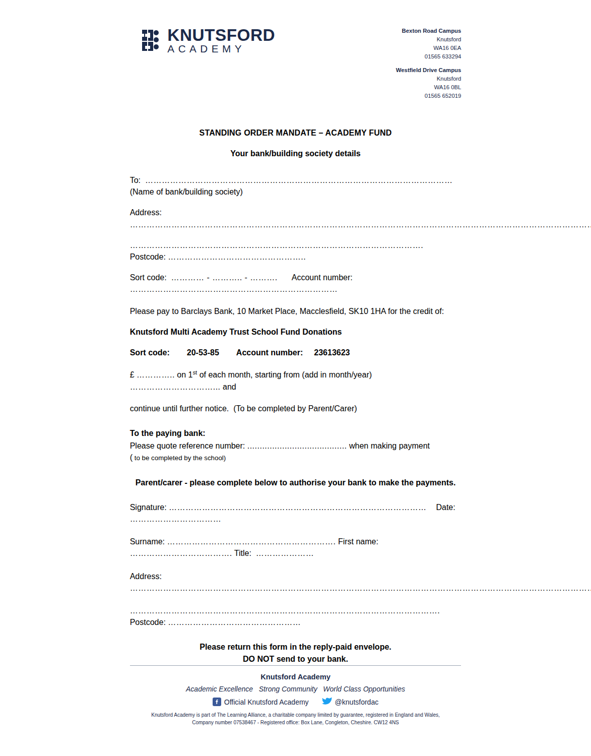KNUTSFORD ACADEMY
Bexton Road Campus
Knutsford
WA16 0EA
01565 633294
Westfield Drive Campus
Knutsford
WA16 0BL
01565 652019
STANDING ORDER MANDATE – ACADEMY FUND
Your bank/building society details
To: …………………………………………………………………………………………………(Name of bank/building society)
Address: ……………………………………………………………………………………………………………………………………………………..
……………………………………………………………………………………………. Postcode: …………………………………………..
Sort code: ………… - ……….. - ………. Account number: …………………………………………………………………
Please pay to Barclays Bank, 10 Market Place, Macclesfield, SK10 1HA for the credit of:
Knutsford Multi Academy Trust School Fund Donations
Sort code: 20-53-85 Account number: 23613623
£ ………….. on 1st of each month, starting from (add in month/year) …………………………... and
continue until further notice. (To be completed by Parent/Carer)
To the paying bank:
Please quote reference number: ........................................ when making payment
( to be completed by the school)
Parent/carer - please complete below to authorise your bank to make the payments.
Signature: ………………………………………………………………………………… Date: ……………………………
Surname: ……………………………………………………. First name: ………………………………. Title: …………………
Address: ……………………………………………………………………………………………………………………………………………………..
…………………………………………………………………………………………………. Postcode: …………………………………………
Please return this form in the reply-paid envelope.
DO NOT send to your bank.
Knutsford Academy
Academic Excellence Strong Community World Class Opportunities
Official Knutsford Academy @knutsfordac
Knutsford Academy is part of The Learning Alliance, a charitable company limited by guarantee, registered in England and Wales,
Company number 07538467 - Registered office: Box Lane, Congleton, Cheshire. CW12 4NS